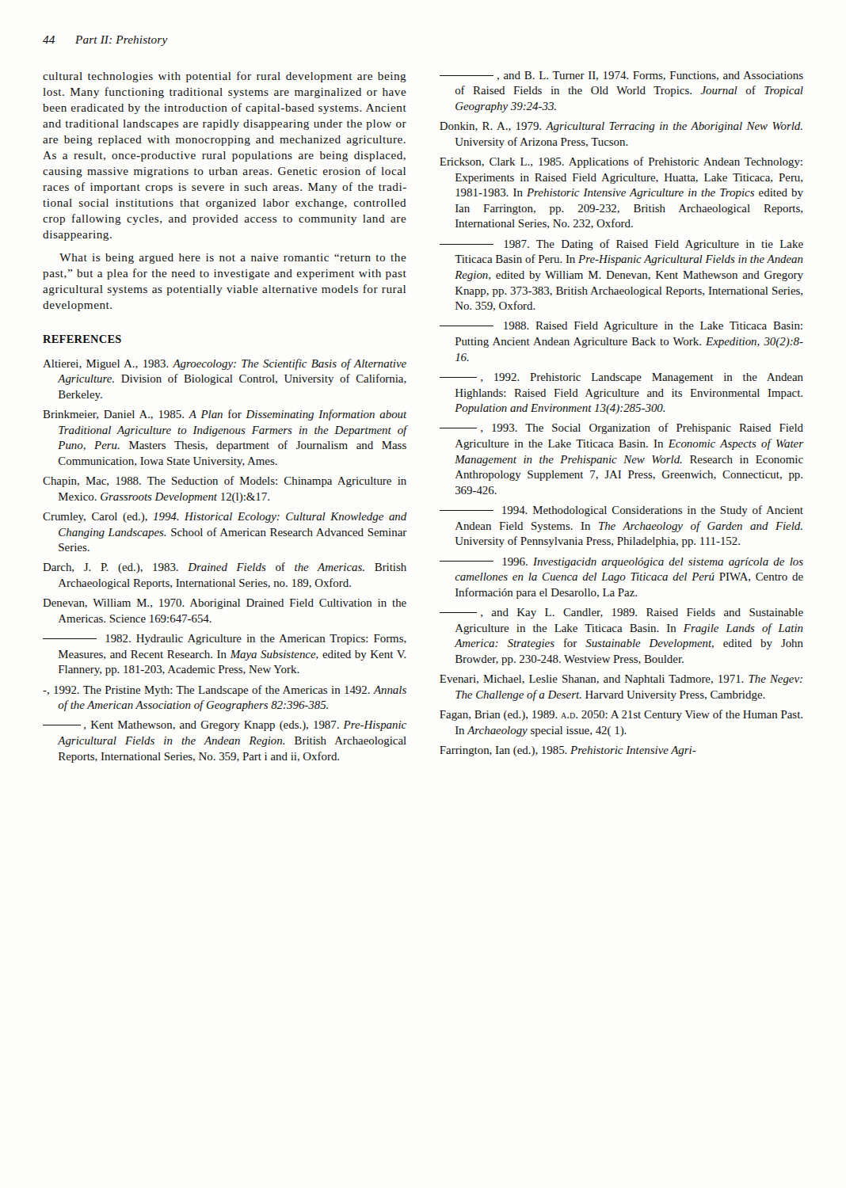44 Part II: Prehistory
cultural technologies with potential for rural development are being lost. Many functioning traditional systems are marginalized or have been eradicated by the introduction of capital-based systems. Ancient and traditional landscapes are rapidly disappearing under the plow or are being replaced with monocropping and mechanized agriculture. As a result, once-productive rural populations are being displaced, causing massive migrations to urban areas. Genetic erosion of local races of important crops is severe in such areas. Many of the traditional social institutions that organized labor exchange, controlled crop fallowing cycles, and provided access to community land are disappearing.
What is being argued here is not a naive romantic “return to the past,” but a plea for the need to investigate and experiment with past agricultural systems as potentially viable alternative models for rural development.
REFERENCES
Altierei, Miguel A., 1983. Agroecology: The Scientific Basis of Alternative Agriculture. Division of Biological Control, University of California, Berkeley.
Brinkmeier, Daniel A., 1985. A Plan for Disseminating Information about Traditional Agriculture to Indigenous Farmers in the Department of Puno, Peru. Masters Thesis, department of Journalism and Mass Communication, Iowa State University, Ames.
Chapin, Mac, 1988. The Seduction of Models: Chinampa Agriculture in Mexico. Grassroots Development 12(l):&17.
Crumley, Carol (ed.), 1994. Historical Ecology: Cultural Knowledge and Changing Landscapes. School of American Research Advanced Seminar Series.
Darch, J. P. (ed.), 1983. Drained Fields of the Americas. British Archaeological Reports, International Series, no. 189, Oxford.
Denevan, William M., 1970. Aboriginal Drained Field Cultivation in the Americas. Science 169:647-654.
1982. Hydraulic Agriculture in the American Tropics: Forms, Measures, and Recent Research. In Maya Subsistence, edited by Kent V. Flannery, pp. 181-203, Academic Press, New York.
-, 1992. The Pristine Myth: The Landscape of the Americas in 1492. Annals of the American Association of Geographers 82:396-385.
, Kent Mathewson, and Gregory Knapp (eds.), 1987. Pre-Hispanic Agricultural Fields in the Andean Region. British Archaeological Reports, International Series, No. 359, Part i and ii, Oxford.
, and B. L. Turner II, 1974. Forms, Functions, and Associations of Raised Fields in the Old World Tropics. Journal of Tropical Geography 39:24-33.
Donkin, R. A., 1979. Agricultural Terracing in the Aboriginal New World. University of Arizona Press, Tucson.
Erickson, Clark L., 1985. Applications of Prehistoric Andean Technology: Experiments in Raised Field Agriculture, Huatta, Lake Titicaca, Peru, 1981-1983. In Prehistoric Intensive Agriculture in the Tropics edited by Ian Farrington, pp. 209-232, British Archaeological Reports, International Series, No. 232, Oxford.
1987. The Dating of Raised Field Agriculture in tie Lake Titicaca Basin of Peru. In Pre-Hispanic Agricultural Fields in the Andean Region, edited by William M. Denevan, Kent Mathewson and Gregory Knapp, pp. 373-383, British Archaeological Reports, International Series, No. 359, Oxford.
1988. Raised Field Agriculture in the Lake Titicaca Basin: Putting Ancient Andean Agriculture Back to Work. Expedition, 30(2):8-16.
, 1992. Prehistoric Landscape Management in the Andean Highlands: Raised Field Agriculture and its Environmental Impact. Population and Environment 13(4):285-300.
, 1993. The Social Organization of Prehispanic Raised Field Agriculture in the Lake Titicaca Basin. In Economic Aspects of Water Management in the Prehispanic New World. Research in Economic Anthropology Supplement 7, JAI Press, Greenwich, Connecticut, pp. 369-426.
1994. Methodological Considerations in the Study of Ancient Andean Field Systems. In The Archaeology of Garden and Field. University of Pennsylvania Press, Philadelphia, pp. 111-152.
1996. Investigacidn arqueológica del sistema agrícola de los camellones en la Cuenca del Lago Titicaca del Perú PIWA, Centro de Información para el Desarollo, La Paz.
, and Kay L. Candler, 1989. Raised Fields and Sustainable Agriculture in the Lake Titicaca Basin. In Fragile Lands of Latin America: Strategies for Sustainable Development, edited by John Browder, pp. 230-248. Westview Press, Boulder.
Evenari, Michael, Leslie Shanan, and Naphtali Tadmore, 1971. The Negev: The Challenge of a Desert. Harvard University Press, Cambridge.
Fagan, Brian (ed.), 1989. a.d. 2050: A 21st Century View of the Human Past. In Archaeology special issue, 42( 1).
Farrington, Ian (ed.), 1985. Prehistoric Intensive Agri-